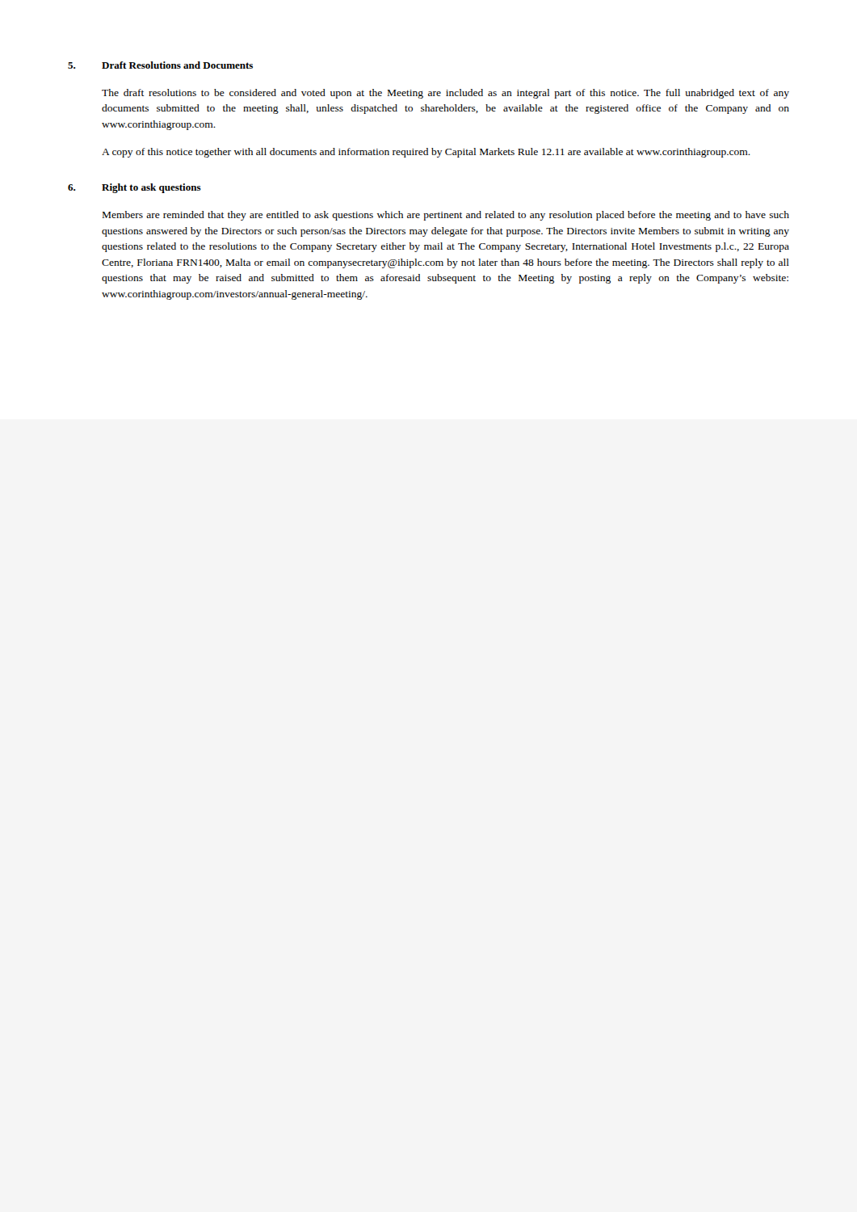5.
Draft Resolutions and Documents
The draft resolutions to be considered and voted upon at the Meeting are included as an integral part of this notice. The full unabridged text of any documents submitted to the meeting shall, unless dispatched to shareholders, be available at the registered office of the Company and on www.corinthiagroup.com.
A copy of this notice together with all documents and information required by Capital Markets Rule 12.11 are available at www.corinthiagroup.com.
6.
Right to ask questions
Members are reminded that they are entitled to ask questions which are pertinent and related to any resolution placed before the meeting and to have such questions answered by the Directors or such person/sas the Directors may delegate for that purpose. The Directors invite Members to submit in writing any questions related to the resolutions to the Company Secretary either by mail at The Company Secretary, International Hotel Investments p.l.c., 22 Europa Centre, Floriana FRN1400, Malta or email on companysecretary@ihiplc.com by not later than 48 hours before the meeting. The Directors shall reply to all questions that may be raised and submitted to them as aforesaid subsequent to the Meeting by posting a reply on the Company’s website: www.corinthiagroup.com/investors/annual-general-meeting/.